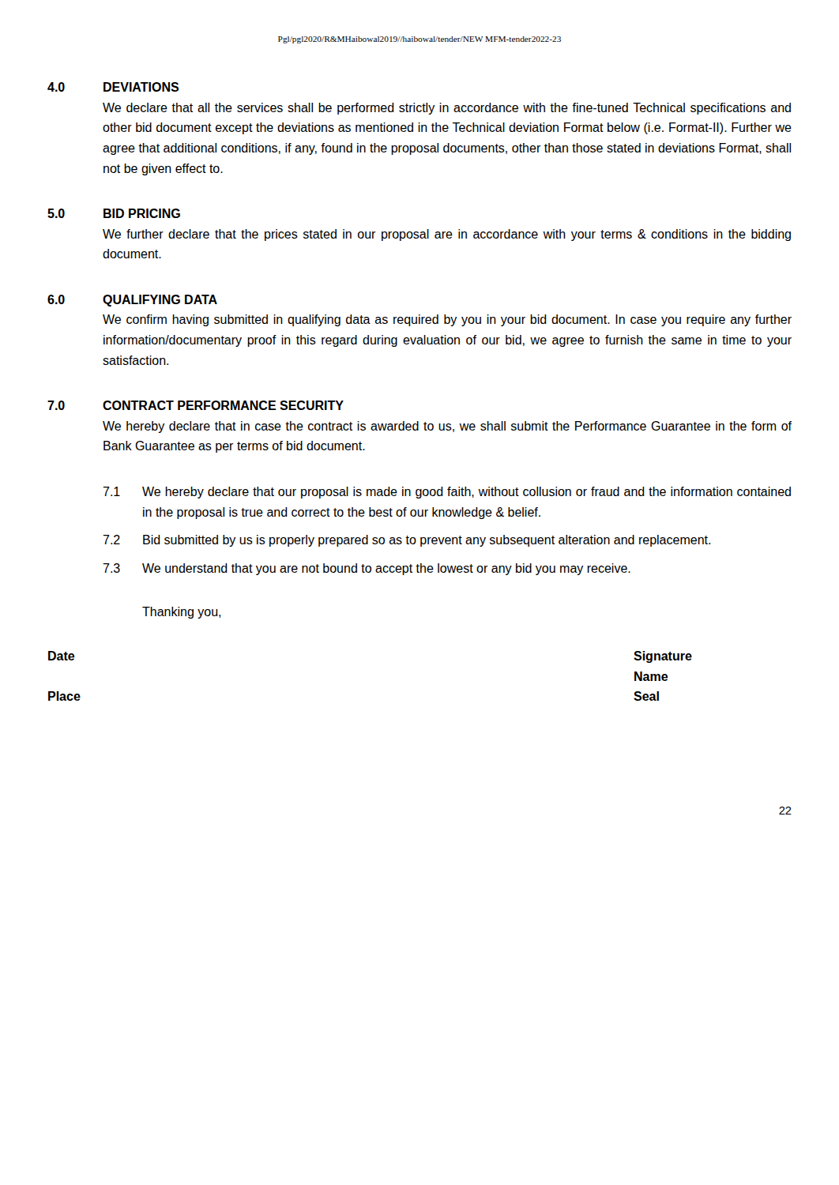Pgl/pgl2020/R&MHaibowal2019//haibowal/tender/NEW MFM-tender2022-23
4.0
DEVIATIONS
We declare that all the services shall be performed strictly in accordance with the fine-tuned Technical specifications and other bid document except the deviations as mentioned in the Technical deviation Format below (i.e. Format-II). Further we agree that additional conditions, if any, found in the proposal documents, other than those stated in deviations Format, shall not be given effect to.
5.0
BID PRICING
We further declare that the prices stated in our proposal are in accordance with your terms & conditions in the bidding document.
6.0
QUALIFYING DATA
We confirm having submitted in qualifying data as required by you in your bid document. In case you require any further information/documentary proof in this regard during evaluation of our bid, we agree to furnish the same in time to your satisfaction.
7.0
CONTRACT PERFORMANCE SECURITY
We hereby declare that in case the contract is awarded to us, we shall submit the Performance Guarantee in the form of Bank Guarantee as per terms of bid document.
7.1
We hereby declare that our proposal is made in good faith, without collusion or fraud and the information contained in the proposal is true and correct to the best of our knowledge & belief.
7.2
Bid submitted by us is properly prepared so as to prevent any subsequent alteration and replacement.
7.3
We understand that you are not bound to accept the lowest or any bid you may receive.
Thanking you,
Date
Place
Signature
Name
Seal
22